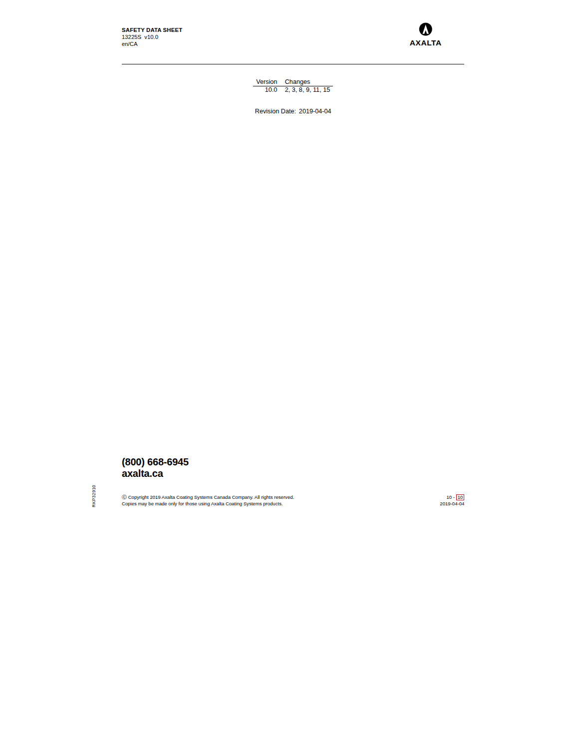SAFETY DATA SHEET
13225S v10.0
en/CA
Axalta AXALTA
| Version | Changes |
| --- | --- |
| 10.0 | 2, 3, 8, 9, 11, 15 |
Revision Date: 2019-04-04
(800) 668-6945
axalta.ca
Ⓒ Copyright 2019 Axalta Coating Systems Canada Company. All rights reserved.
Copies may be made only for those using Axalta Coating Systems products.
10 - 10
2019-04-04
RKP32910